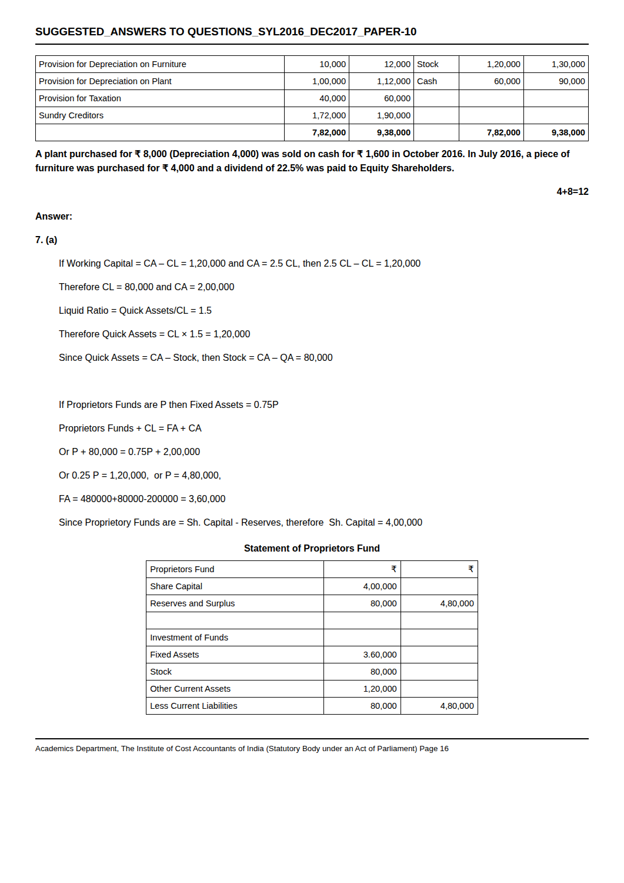SUGGESTED_ANSWERS TO QUESTIONS_SYL2016_DEC2017_PAPER-10
| Provision for Depreciation on Furniture | 10,000 | 12,000 | Stock | 1,20,000 | 1,30,000 |
| Provision for Depreciation on Plant | 1,00,000 | 1,12,000 | Cash | 60,000 | 90,000 |
| Provision for Taxation | 40,000 | 60,000 | | | |
| Sundry Creditors | 1,72,000 | 1,90,000 | | | |
| | 7,82,000 | 9,38,000 | | 7,82,000 | 9,38,000 |
A plant purchased for ₹ 8,000 (Depreciation 4,000) was sold on cash for ₹ 1,600 in October 2016. In July 2016, a piece of furniture was purchased for ₹ 4,000 and a dividend of 22.5% was paid to Equity Shareholders.
4+8=12
Answer:
7. (a)
If Working Capital = CA – CL = 1,20,000 and CA = 2.5 CL, then 2.5 CL – CL = 1,20,000
Therefore CL = 80,000 and CA = 2,00,000
Liquid Ratio = Quick Assets/CL = 1.5
Therefore Quick Assets = CL × 1.5 = 1,20,000
Since Quick Assets = CA – Stock, then Stock = CA – QA = 80,000
If Proprietors Funds are P then Fixed Assets = 0.75P
Proprietors Funds + CL = FA + CA
Or P + 80,000 = 0.75P + 2,00,000
Or 0.25 P = 1,20,000, or P = 4,80,000,
FA = 480000+80000-200000 = 3,60,000
Since Proprietory Funds are = Sh. Capital - Reserves, therefore Sh. Capital = 4,00,000
Statement of Proprietors Fund
| Proprietors Fund | ₹ | ₹ |
| Share Capital | 4,00,000 | |
| Reserves and Surplus | 80,000 | 4,80,000 |
| Investment of Funds | | |
| Fixed Assets | 3.60,000 | |
| Stock | 80,000 | |
| Other Current Assets | 1,20,000 | |
| Less Current Liabilities | 80,000 | 4,80,000 |
Academics Department, The Institute of Cost Accountants of India (Statutory Body under an Act of Parliament) Page 16